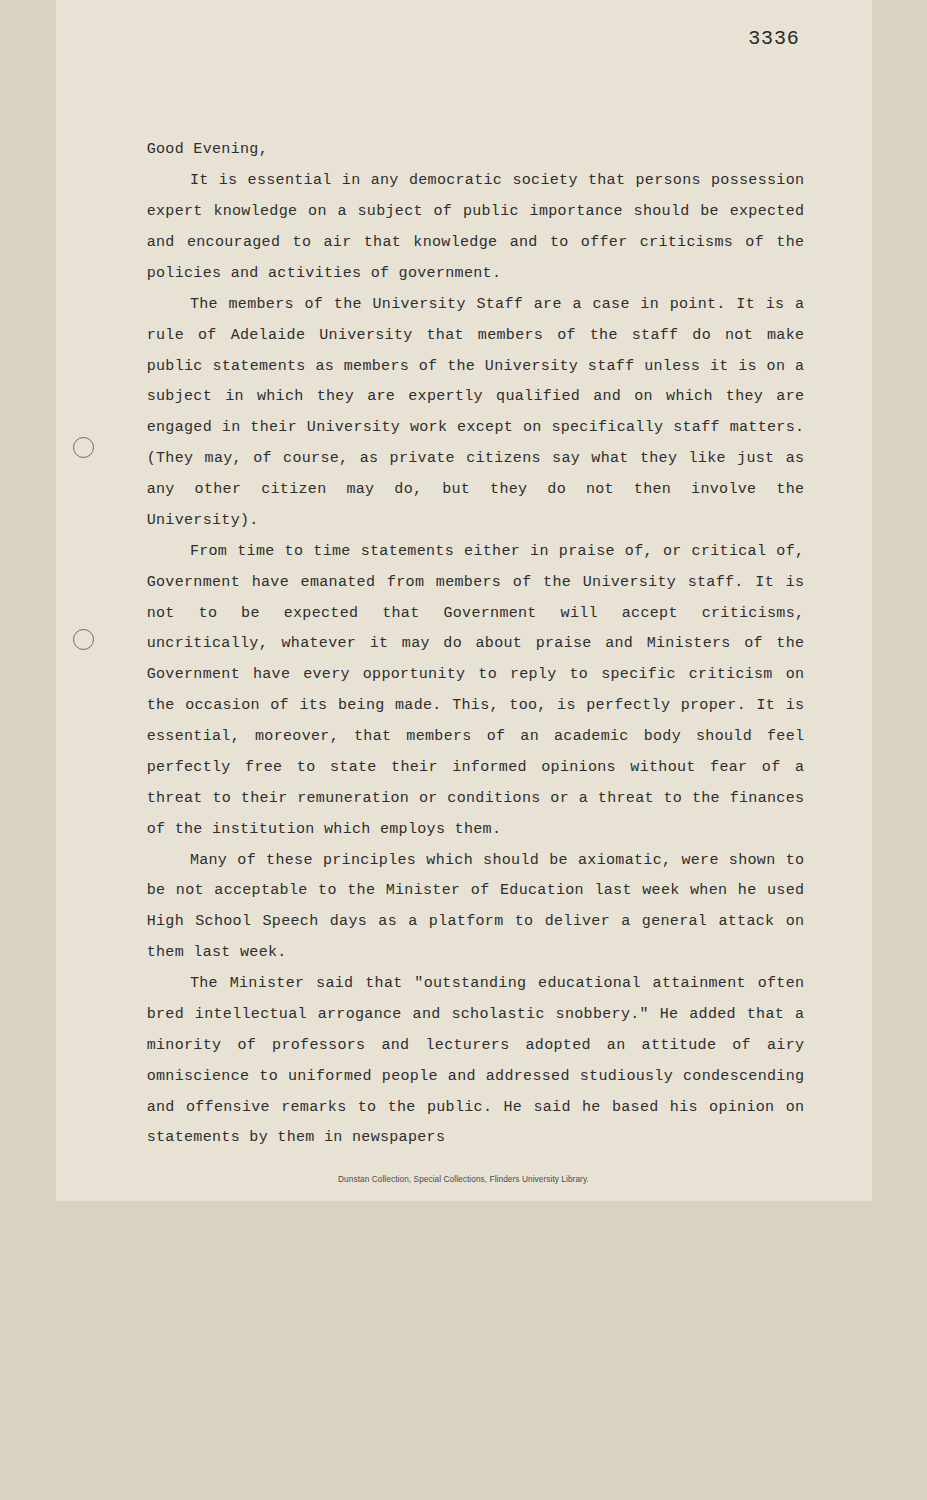3336
Good Evening,
It is essential in any democratic society that persons possession expert knowledge on a subject of public importance should be expected and encouraged to air that knowledge and to offer criticisms of the policies and activities of government.
The members of the University Staff are a case in point. It is a rule of Adelaide University that members of the staff do not make public statements as members of the University staff unless it is on a subject in which they are expertly qualified and on which they are engaged in their University work except on specifically staff matters. (They may, of course, as private citizens say what they like just as any other citizen may do, but they do not then involve the University).
From time to time statements either in praise of, or critical of, Government have emanated from members of the University staff. It is not to be expected that Government will accept criticisms, uncritically, whatever it may do about praise and Ministers of the Government have every opportunity to reply to specific criticism on the occasion of its being made. This, too, is perfectly proper. It is essential, moreover, that members of an academic body should feel perfectly free to state their informed opinions without fear of a threat to their remuneration or conditions or a threat to the finances of the institution which employs them.
Many of these principles which should be axiomatic, were shown to be not acceptable to the Minister of Education last week when he used High School Speech days as a platform to deliver a general attack on them last week.
The Minister said that "outstanding educational attainment often bred intellectual arrogance and scholastic snobbery." He added that a minority of professors and lecturers adopted an attitude of airy omniscience to uniformed people and addressed studiously condescending and offensive remarks to the public. He said he based his opinion on statements by them in newspapers
Dunstan Collection, Special Collections, Flinders University Library.